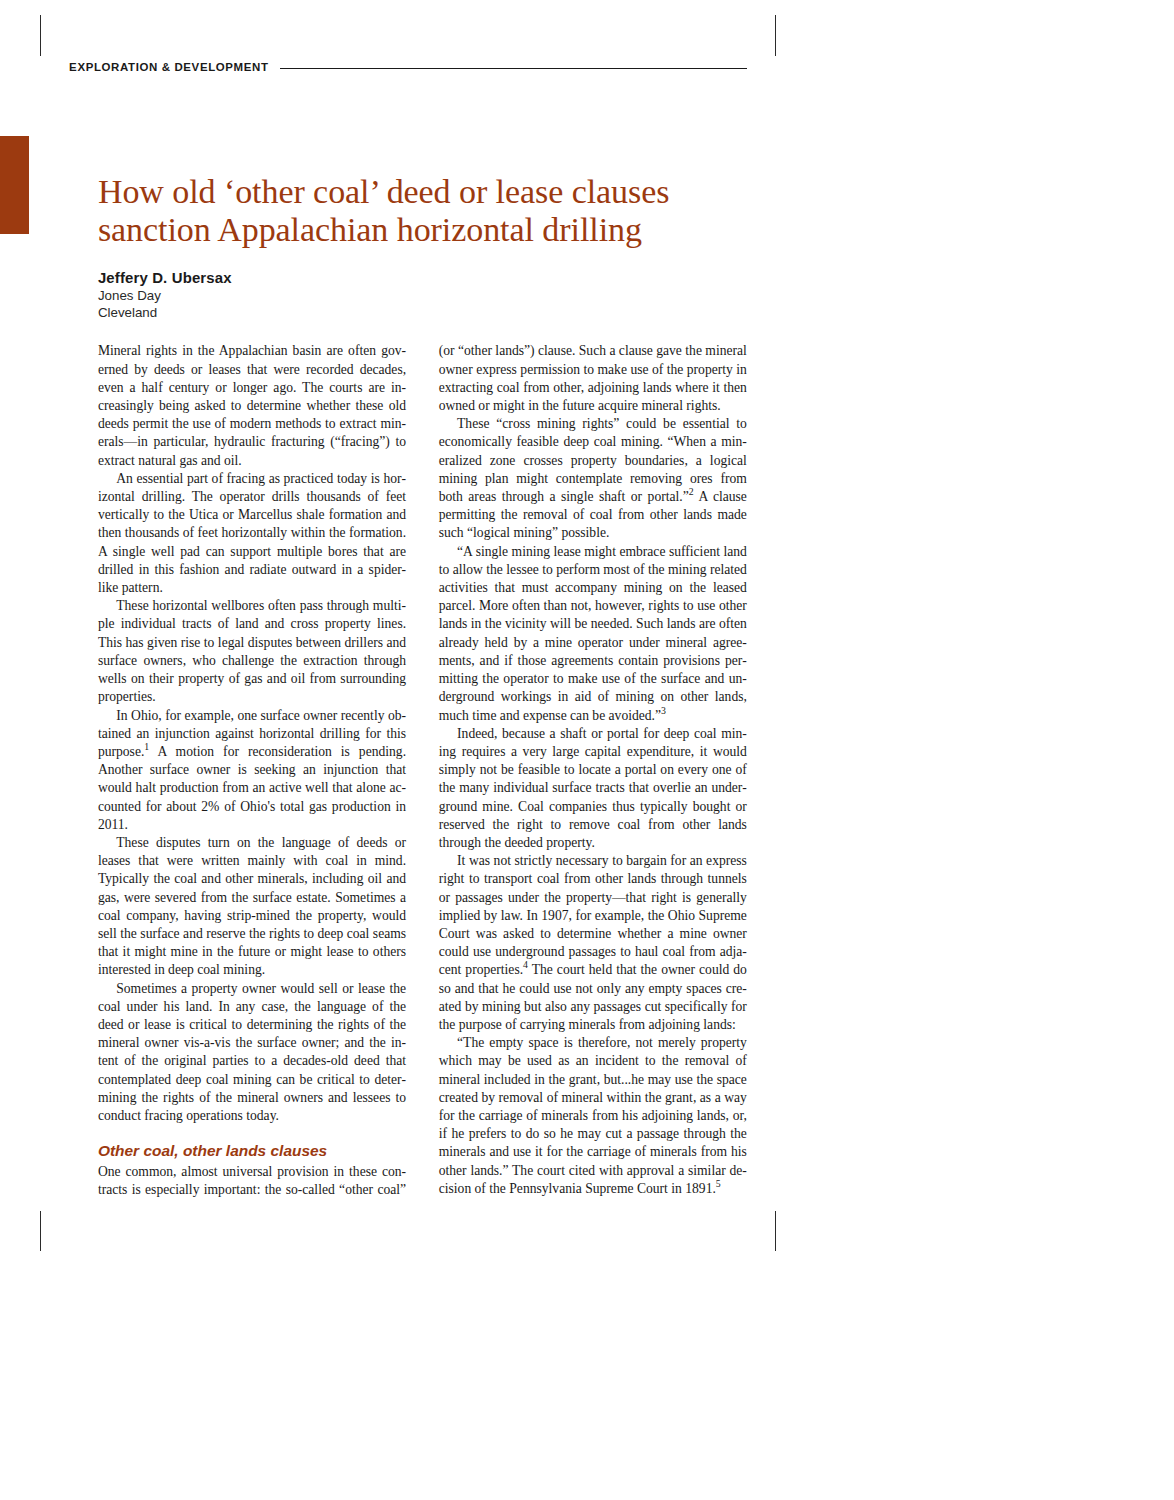Exploration & Development
How old ‘other coal’ deed or lease clauses
sanction Appalachian horizontal drilling
Jeffery D. Ubersax
Jones Day
Cleveland
Mineral rights in the Appalachian basin are often governed by deeds or leases that were recorded decades, even a half century or longer ago. The courts are increasingly being asked to determine whether these old deeds permit the use of modern methods to extract minerals—in particular, hydraulic fracturing (“fracing”) to extract natural gas and oil.
An essential part of fracing as practiced today is horizontal drilling. The operator drills thousands of feet vertically to the Utica or Marcellus shale formation and then thousands of feet horizontally within the formation. A single well pad can support multiple bores that are drilled in this fashion and radiate outward in a spider-like pattern.
These horizontal wellbores often pass through multiple individual tracts of land and cross property lines. This has given rise to legal disputes between drillers and surface owners, who challenge the extraction through wells on their property of gas and oil from surrounding properties.
In Ohio, for example, one surface owner recently obtained an injunction against horizontal drilling for this purpose.1 A motion for reconsideration is pending. Another surface owner is seeking an injunction that would halt production from an active well that alone accounted for about 2% of Ohio's total gas production in 2011.
These disputes turn on the language of deeds or leases that were written mainly with coal in mind. Typically the coal and other minerals, including oil and gas, were severed from the surface estate. Sometimes a coal company, having strip-mined the property, would sell the surface and reserve the rights to deep coal seams that it might mine in the future or might lease to others interested in deep coal mining.
Sometimes a property owner would sell or lease the coal under his land. In any case, the language of the deed or lease is critical to determining the rights of the mineral owner vis-a-vis the surface owner; and the intent of the original parties to a decades-old deed that contemplated deep coal mining can be critical to determining the rights of the mineral owners and lessees to conduct fracing operations today.
Other coal, other lands clauses
One common, almost universal provision in these contracts is especially important: the so-called “other coal” (or “other lands”) clause. Such a clause gave the mineral owner express permission to make use of the property in extracting coal from other, adjoining lands where it then owned or might in the future acquire mineral rights.
These “cross mining rights” could be essential to economically feasible deep coal mining. “When a mineralized zone crosses property boundaries, a logical mining plan might contemplate removing ores from both areas through a single shaft or portal.”2 A clause permitting the removal of coal from other lands made such “logical mining” possible.
“A single mining lease might embrace sufficient land to allow the lessee to perform most of the mining related activities that must accompany mining on the leased parcel. More often than not, however, rights to use other lands in the vicinity will be needed. Such lands are often already held by a mine operator under mineral agreements, and if those agreements contain provisions permitting the operator to make use of the surface and underground workings in aid of mining on other lands, much time and expense can be avoided.”3
Indeed, because a shaft or portal for deep coal mining requires a very large capital expenditure, it would simply not be feasible to locate a portal on every one of the many individual surface tracts that overlie an underground mine. Coal companies thus typically bought or reserved the right to remove coal from other lands through the deeded property.
It was not strictly necessary to bargain for an express right to transport coal from other lands through tunnels or passages under the property—that right is generally implied by law. In 1907, for example, the Ohio Supreme Court was asked to determine whether a mine owner could use underground passages to haul coal from adjacent properties.4 The court held that the owner could do so and that he could use not only any empty spaces created by mining but also any passages cut specifically for the purpose of carrying minerals from adjoining lands:
“The empty space is therefore, not merely property which may be used as an incident to the removal of mineral included in the grant, but...he may use the space created by removal of mineral within the grant, as a way for the carriage of minerals from his adjoining lands, or, if he prefers to do so he may cut a passage through the minerals and use it for the carriage of minerals from his other lands.” The court cited with approval a similar decision of the Pennsylvania Supreme Court in 1891.5